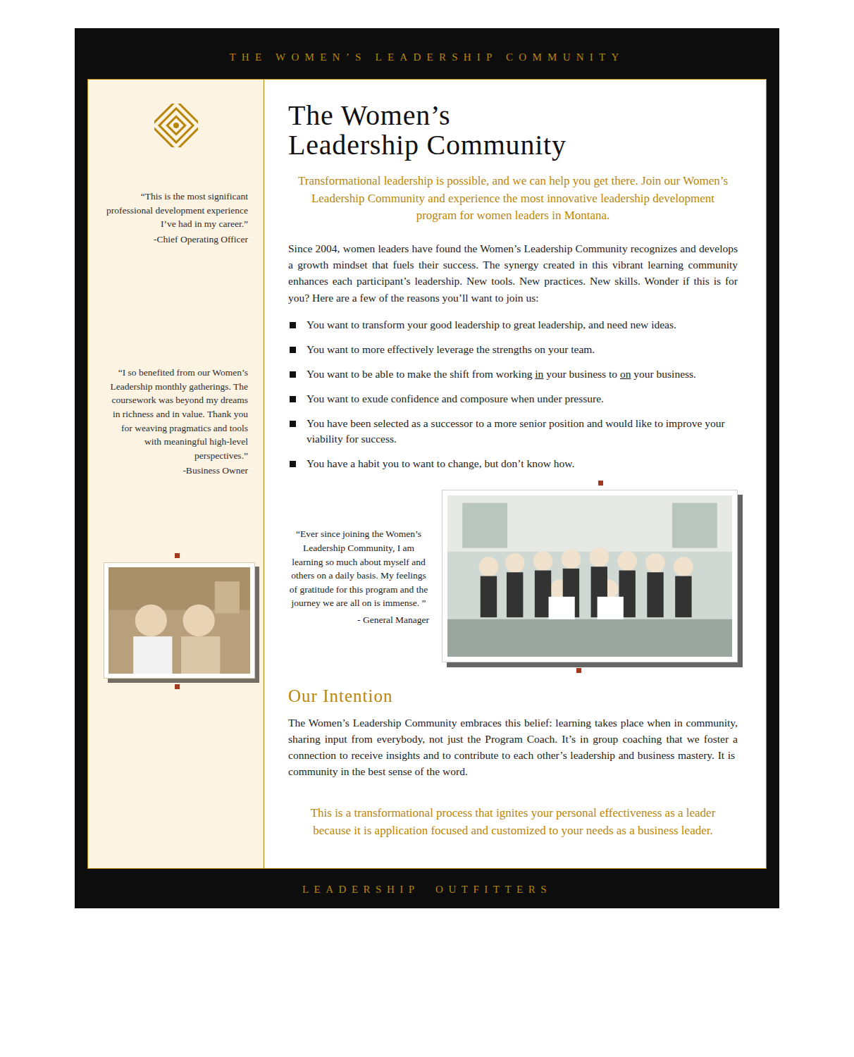The Women’s Leadership Community
“This is the most significant professional development experience I’ve had in my career.” -Chief Operating Officer
“I so benefited from our Women’s Leadership monthly gatherings. The coursework was beyond my dreams in richness and in value. Thank you for weaving pragmatics and tools with meaningful high-level perspectives.” -Business Owner
The Women’sLeadership Community
Transformational leadership is possible, and we can help you get there. Join our Women’s Leadership Community and experience the most innovative leadership development program for women leaders in Montana.
Since 2004, women leaders have found the Women’s Leadership Community recognizes and develops a growth mindset that fuels their success. The synergy created in this vibrant learning community enhances each participant’s leadership. New tools. New practices. New skills. Wonder if this is for you? Here are a few of the reasons you’ll want to join us:
You want to transform your good leadership to great leadership, and need new ideas.
You want to more effectively leverage the strengths on your team.
You want to be able to make the shift from working in your business to on your business.
You want to exude confidence and composure when under pressure.
You have been selected as a successor to a more senior position and would like to improve your viability for success.
You have a habit you to want to change, but don’t know how.
“Ever since joining the Women’s Leadership Community, I am learning so much about myself and others on a daily basis. My feelings of gratitude for this program and the journey we are all on is immense. ” - General Manager
Our Intention
The Women’s Leadership Community embraces this belief: learning takes place when in community, sharing input from everybody, not just the Program Coach. It’s in group coaching that we foster a connection to receive insights and to contribute to each other’s leadership and business mastery. It is community in the best sense of the word.
This is a transformational process that ignites your personal effectiveness as a leader because it is application focused and customized to your needs as a business leader.
Leadership Outfitters